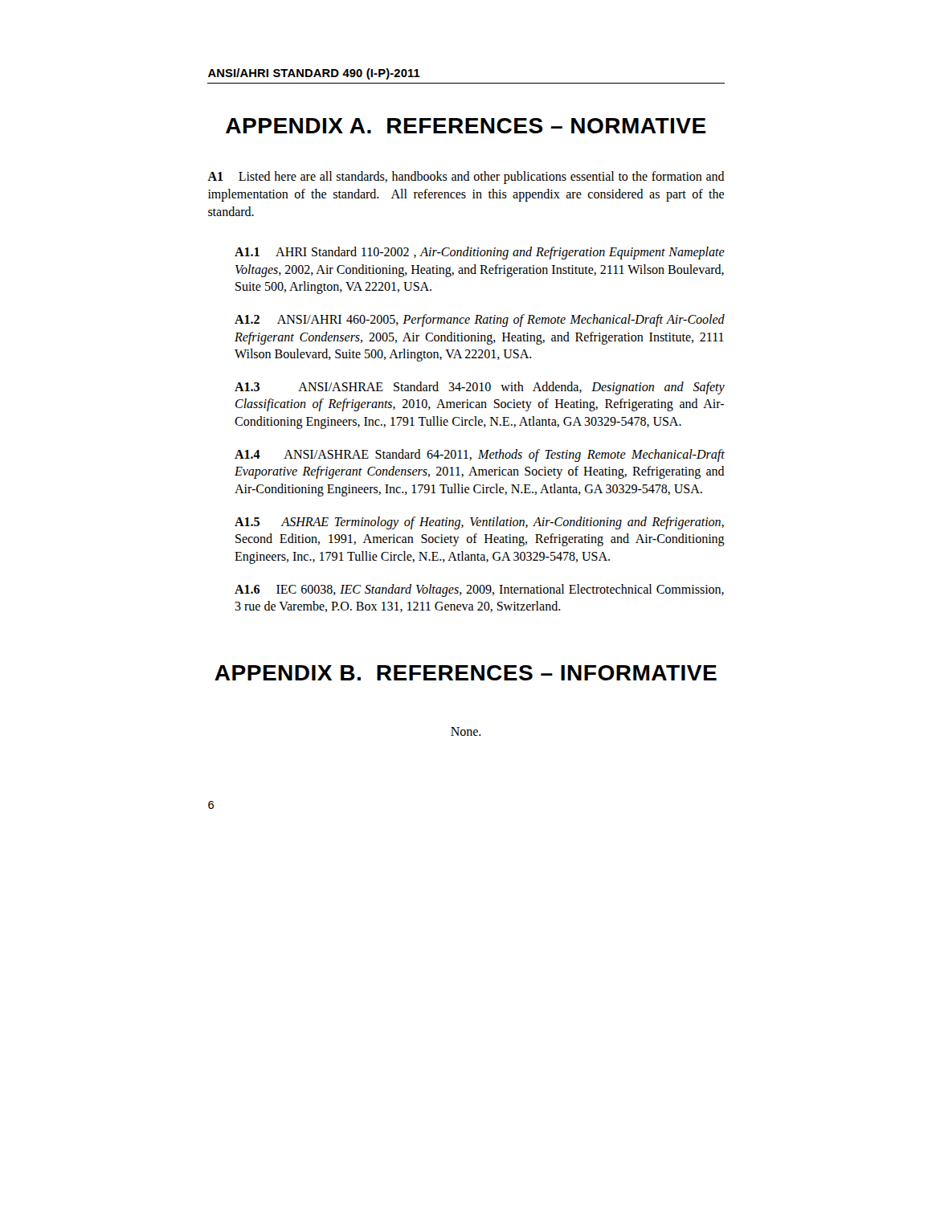ANSI/AHRI STANDARD 490 (I-P)-2011
APPENDIX A. REFERENCES – NORMATIVE
A1 Listed here are all standards, handbooks and other publications essential to the formation and implementation of the standard. All references in this appendix are considered as part of the standard.
A1.1 AHRI Standard 110-2002 , Air-Conditioning and Refrigeration Equipment Nameplate Voltages, 2002, Air Conditioning, Heating, and Refrigeration Institute, 2111 Wilson Boulevard, Suite 500, Arlington, VA 22201, USA.
A1.2 ANSI/AHRI 460-2005, Performance Rating of Remote Mechanical-Draft Air-Cooled Refrigerant Condensers, 2005, Air Conditioning, Heating, and Refrigeration Institute, 2111 Wilson Boulevard, Suite 500, Arlington, VA 22201, USA.
A1.3 ANSI/ASHRAE Standard 34-2010 with Addenda, Designation and Safety Classification of Refrigerants, 2010, American Society of Heating, Refrigerating and Air-Conditioning Engineers, Inc., 1791 Tullie Circle, N.E., Atlanta, GA 30329-5478, USA.
A1.4 ANSI/ASHRAE Standard 64-2011, Methods of Testing Remote Mechanical-Draft Evaporative Refrigerant Condensers, 2011, American Society of Heating, Refrigerating and Air-Conditioning Engineers, Inc., 1791 Tullie Circle, N.E., Atlanta, GA 30329-5478, USA.
A1.5 ASHRAE Terminology of Heating, Ventilation, Air-Conditioning and Refrigeration, Second Edition, 1991, American Society of Heating, Refrigerating and Air-Conditioning Engineers, Inc., 1791 Tullie Circle, N.E., Atlanta, GA 30329-5478, USA.
A1.6 IEC 60038, IEC Standard Voltages, 2009, International Electrotechnical Commission, 3 rue de Varembe, P.O. Box 131, 1211 Geneva 20, Switzerland.
APPENDIX B. REFERENCES – INFORMATIVE
None.
6